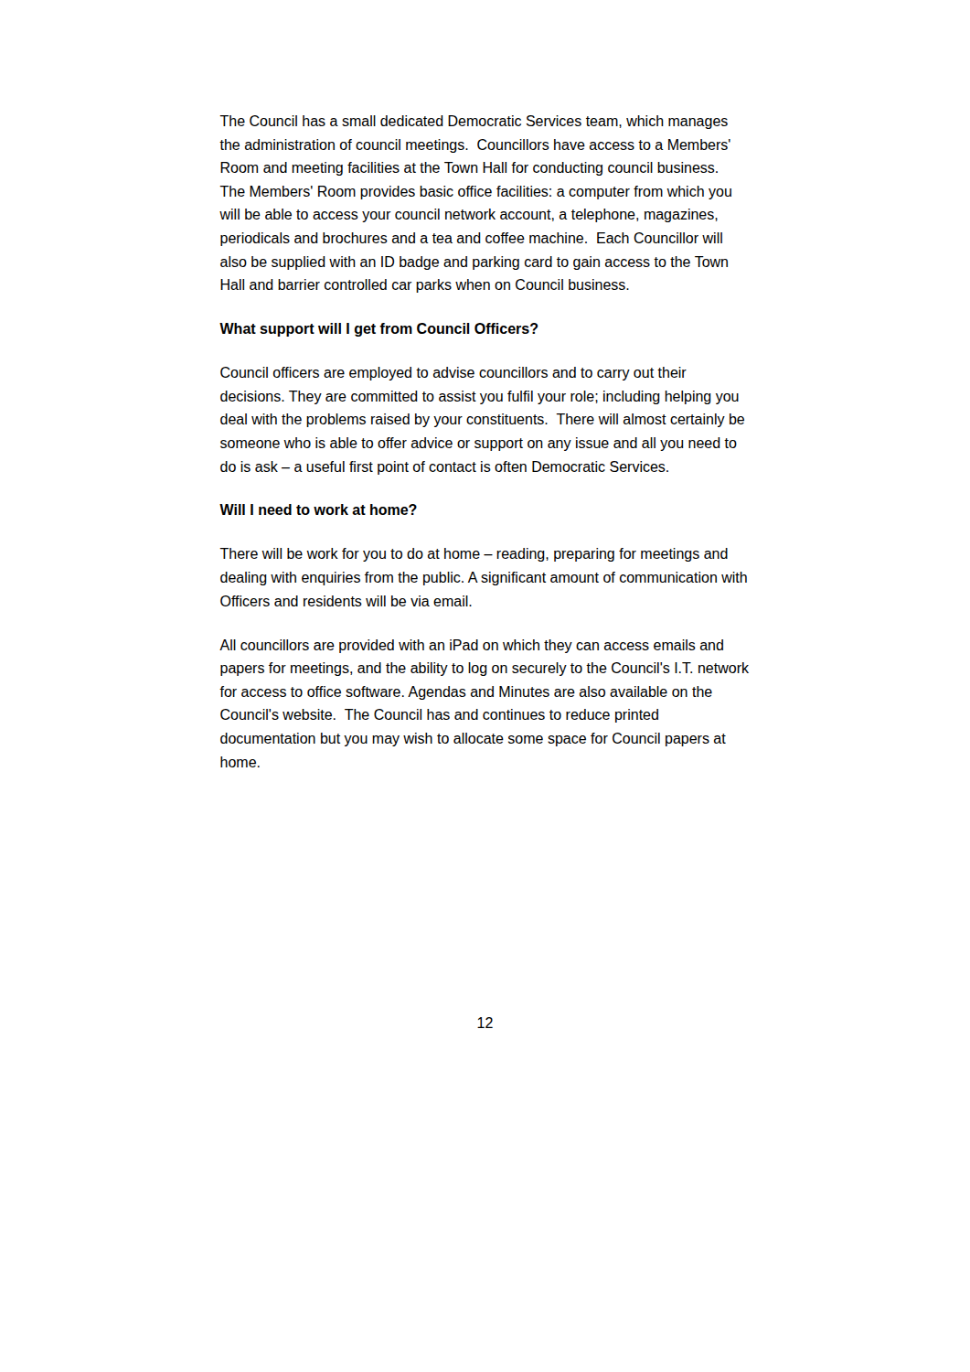The Council has a small dedicated Democratic Services team, which manages the administration of council meetings. Councillors have access to a Members' Room and meeting facilities at the Town Hall for conducting council business. The Members' Room provides basic office facilities: a computer from which you will be able to access your council network account, a telephone, magazines, periodicals and brochures and a tea and coffee machine. Each Councillor will also be supplied with an ID badge and parking card to gain access to the Town Hall and barrier controlled car parks when on Council business.
What support will I get from Council Officers?
Council officers are employed to advise councillors and to carry out their decisions. They are committed to assist you fulfil your role; including helping you deal with the problems raised by your constituents. There will almost certainly be someone who is able to offer advice or support on any issue and all you need to do is ask – a useful first point of contact is often Democratic Services.
Will I need to work at home?
There will be work for you to do at home – reading, preparing for meetings and dealing with enquiries from the public. A significant amount of communication with Officers and residents will be via email.
All councillors are provided with an iPad on which they can access emails and papers for meetings, and the ability to log on securely to the Council's I.T. network for access to office software. Agendas and Minutes are also available on the Council's website. The Council has and continues to reduce printed documentation but you may wish to allocate some space for Council papers at home.
12